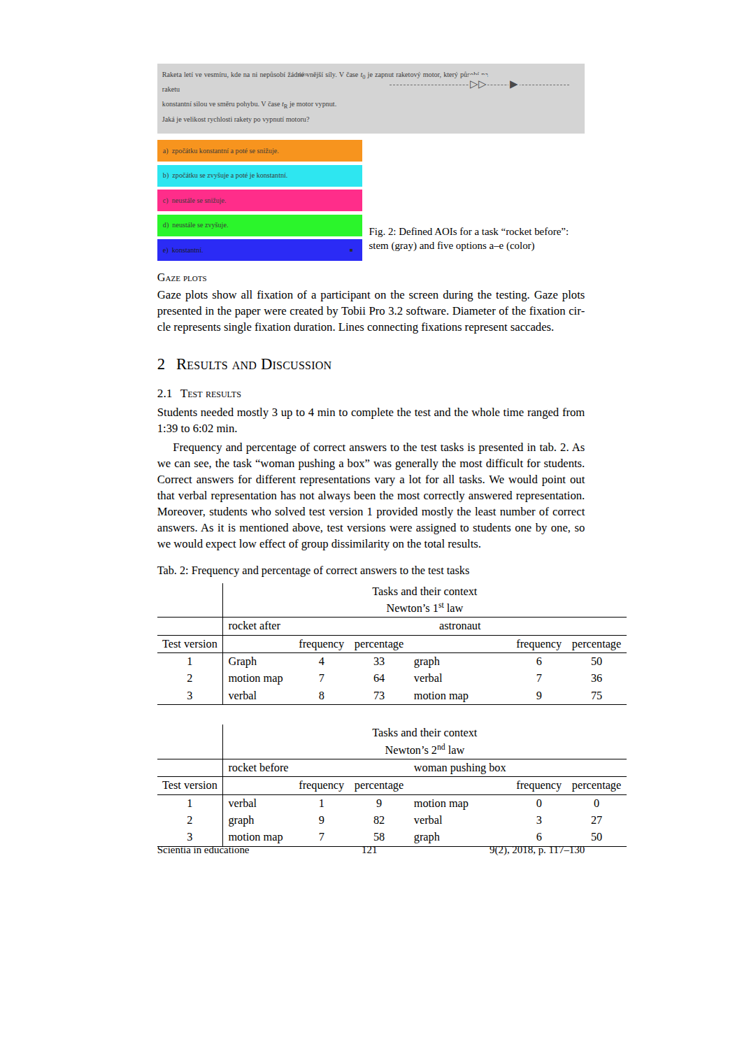Raketa letí ve vesmíru, kde na ni nepůsobí žádné vnější síly. V čase t0 je zapnut raketový motor, který působí na raketu
konstantní silou ve směru pohybu. V čase tR je motor vypnut.
Jaká je velikost rychlosti rakety po vypnutí motoru?
dors
▷▷
▶
a) zpočátku konstantní a poté se snižuje.
b) zpočátku se zvyšuje a poté je konstantní.
c) neustále se snižuje.
d) neustále se zvyšuje.
e) konstantní.■
Fig. 2: Defined AOIs for a task “rocket before”: stem (gray) and five options a–e (color)
Gaze plots
Gaze plots show all fixation of a participant on the screen during the testing. Gaze plots presented in the paper were created by Tobii Pro 3.2 software. Diameter of the fixation circle represents single fixation duration. Lines connecting fixations represent saccades.
2 Results and Discussion
2.1 Test results
Students needed mostly 3 up to 4 min to complete the test and the whole time ranged from 1:39 to 6:02 min.
Frequency and percentage of correct answers to the test tasks is presented in tab. 2. As we can see, the task “woman pushing a box” was generally the most difficult for students. Correct answers for different representations vary a lot for all tasks. We would point out that verbal representation has not always been the most correctly answered representation. Moreover, students who solved test version 1 provided mostly the least number of correct answers. As it is mentioned above, test versions were assigned to students one by one, so we would expect low effect of group dissimilarity on the total results.
Tab. 2: Frequency and percentage of correct answers to the test tasks
| | Tasks and their context |
| | Newton’s 1 st law |
| | rocket after | | | astronaut | | |
| Test version | | frequency | percentage | | frequency | percentage |
| 1 | Graph | 4 | 33 | graph | 6 | 50 |
| 2 | motion map | 7 | 64 | verbal | 7 | 36 |
| 3 | verbal | 8 | 73 | motion map | 9 | 75 |
| | Tasks and their context |
| | Newton’s 2 nd law |
| | rocket before | | | woman pushing box | | |
| Test version | | frequency | percentage | | frequency | percentage |
| 1 | verbal | 1 | 9 | motion map | 0 | 0 |
| 2 | graph | 9 | 82 | verbal | 3 | 27 |
| 3 | motion map | 7 | 58 | graph | 6 | 50 |
Scientia in educatione
121
9(2), 2018, p. 117–130